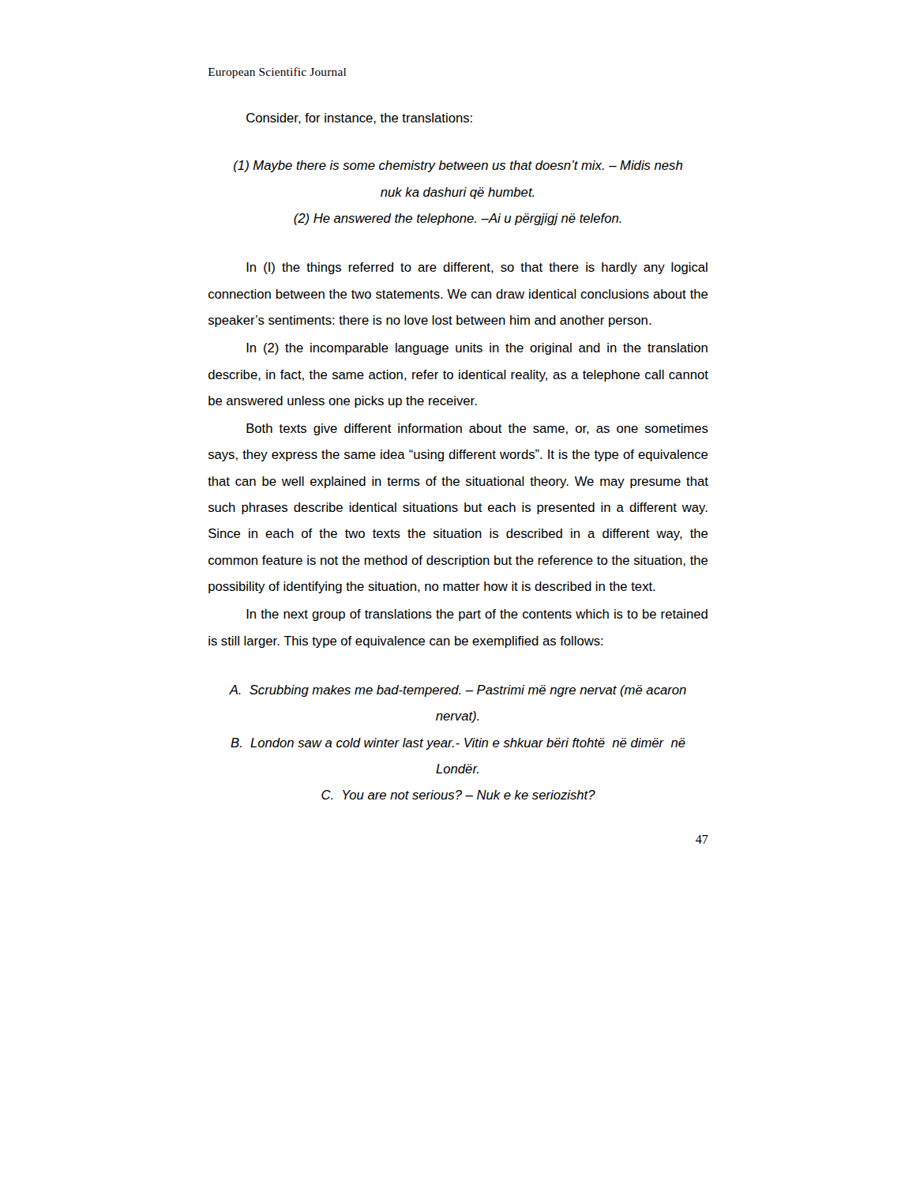European Scientific Journal
Consider, for instance, the translations:
(1) Maybe there is some chemistry between us that doesn’t mix. – Midis nesh nuk ka dashuri që humbet. (2) He answered the telephone. –Ai u përgjigj në telefon.
In (I) the things referred to are different, so that there is hardly any logical connection between the two statements. We can draw identical conclusions about the speaker’s sentiments: there is no love lost between him and another person.
In (2) the incomparable language units in the original and in the translation describe, in fact, the same action, refer to identical reality, as a telephone call cannot be answered unless one picks up the receiver.
Both texts give different information about the same, or, as one sometimes says, they express the same idea “using different words”. It is the type of equivalence that can be well explained in terms of the situational theory. We may presume that such phrases describe identical situations but each is presented in a different way. Since in each of the two texts the situation is described in a different way, the common feature is not the method of description but the reference to the situation, the possibility of identifying the situation, no matter how it is described in the text.
In the next group of translations the part of the contents which is to be retained is still larger. This type of equivalence can be exemplified as follows:
A. Scrubbing makes me bad-tempered. – Pastrimi më ngre nervat (më acaron nervat). B. London saw a cold winter last year.- Vitin e shkuar bëri ftohtë në dimër në Londër. C. You are not serious? – Nuk e ke seriozisht?
47